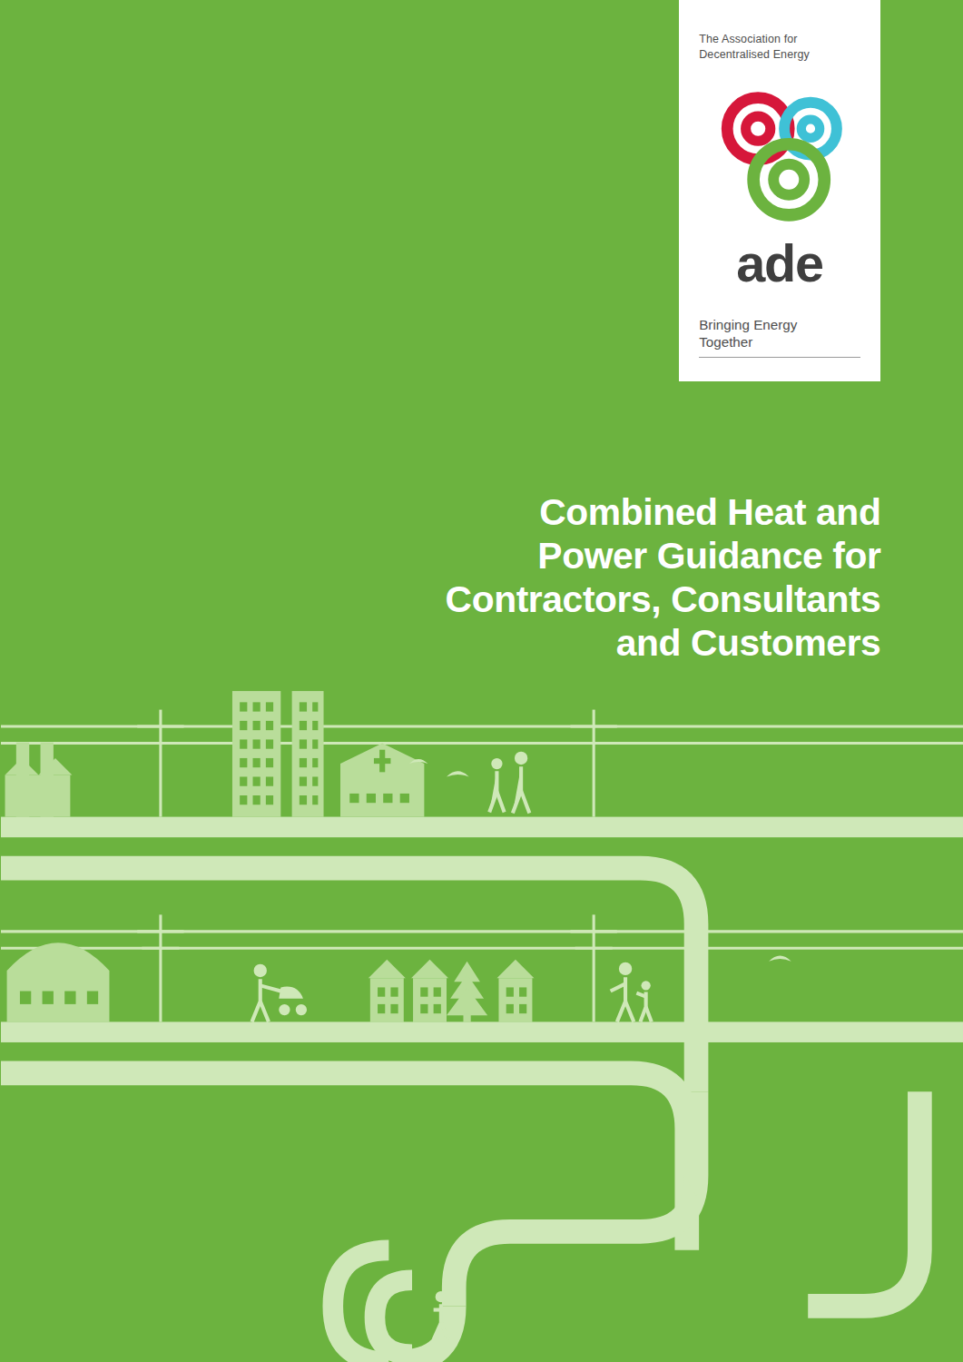The Association for
Decentralised Energy
ade
Bringing Energy
Together
Combined Heat and
Power Guidance for
Contractors, Consultants
and Customers